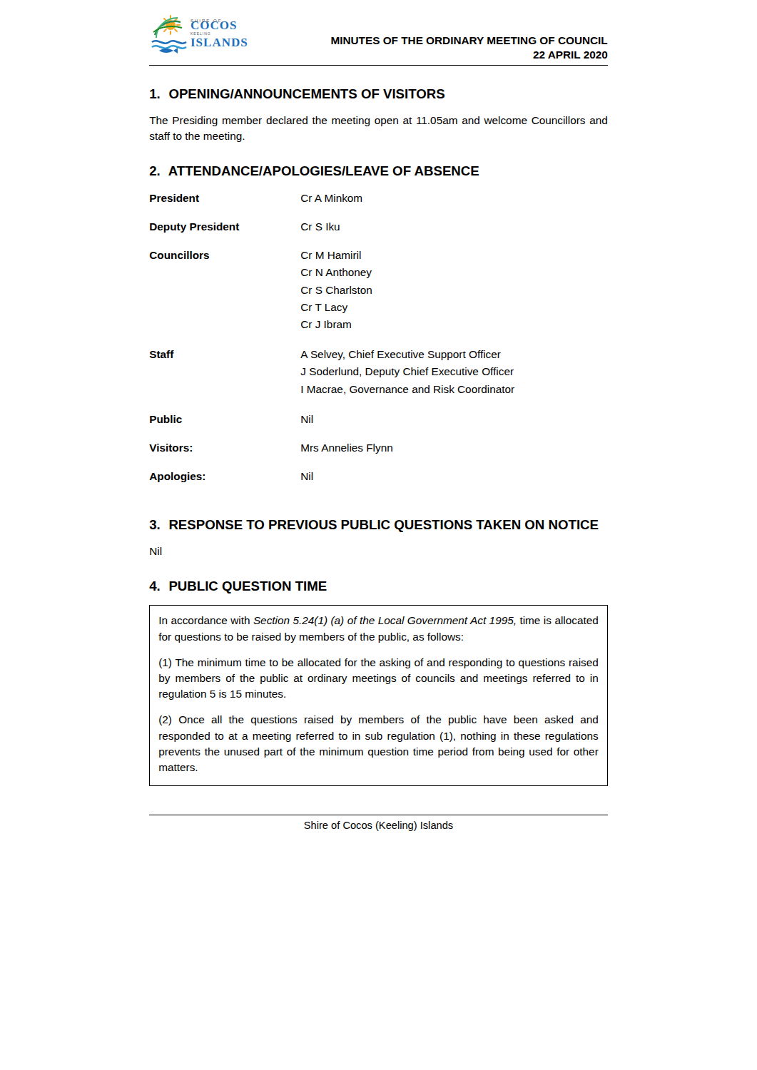COCOS KEELING ISLANDS SHIRE OF
MINUTES OF THE ORDINARY MEETING OF COUNCIL
22 APRIL 2020
1. OPENING/ANNOUNCEMENTS OF VISITORS
The Presiding member declared the meeting open at 11.05am and welcome Councillors and staff to the meeting.
2. ATTENDANCE/APOLOGIES/LEAVE OF ABSENCE
| President | Cr A Minkom |
| Deputy President | Cr S Iku |
| Councillors | Cr M Hamiril Cr N Anthoney Cr S Charlston Cr T Lacy Cr J Ibram |
| Staff | A Selvey, Chief Executive Support Officer J Soderlund, Deputy Chief Executive Officer I Macrae, Governance and Risk Coordinator |
| Public | Nil |
| Visitors: | Mrs Annelies Flynn |
| Apologies: | Nil |
3. RESPONSE TO PREVIOUS PUBLIC QUESTIONS TAKEN ON NOTICE
Nil
4. PUBLIC QUESTION TIME
In accordance with Section 5.24(1) (a) of the Local Government Act 1995, time is allocated for questions to be raised by members of the public, as follows:
(1) The minimum time to be allocated for the asking of and responding to questions raised by members of the public at ordinary meetings of councils and meetings referred to in regulation 5 is 15 minutes.
(2) Once all the questions raised by members of the public have been asked and responded to at a meeting referred to in sub regulation (1), nothing in these regulations prevents the unused part of the minimum question time period from being used for other matters.
Shire of Cocos (Keeling) Islands